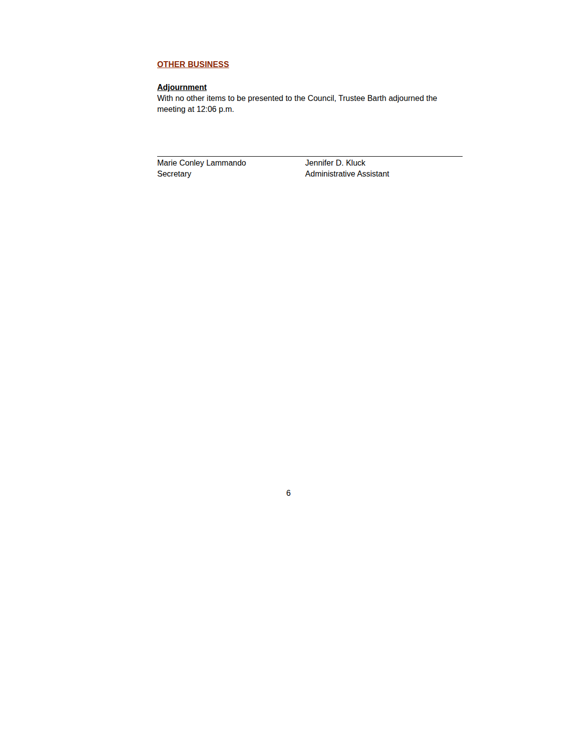OTHER BUSINESS
Adjournment
With no other items to be presented to the Council, Trustee Barth adjourned the meeting at 12:06 p.m.
| Marie Conley Lammando Secretary | Jennifer D. Kluck Administrative Assistant |
6